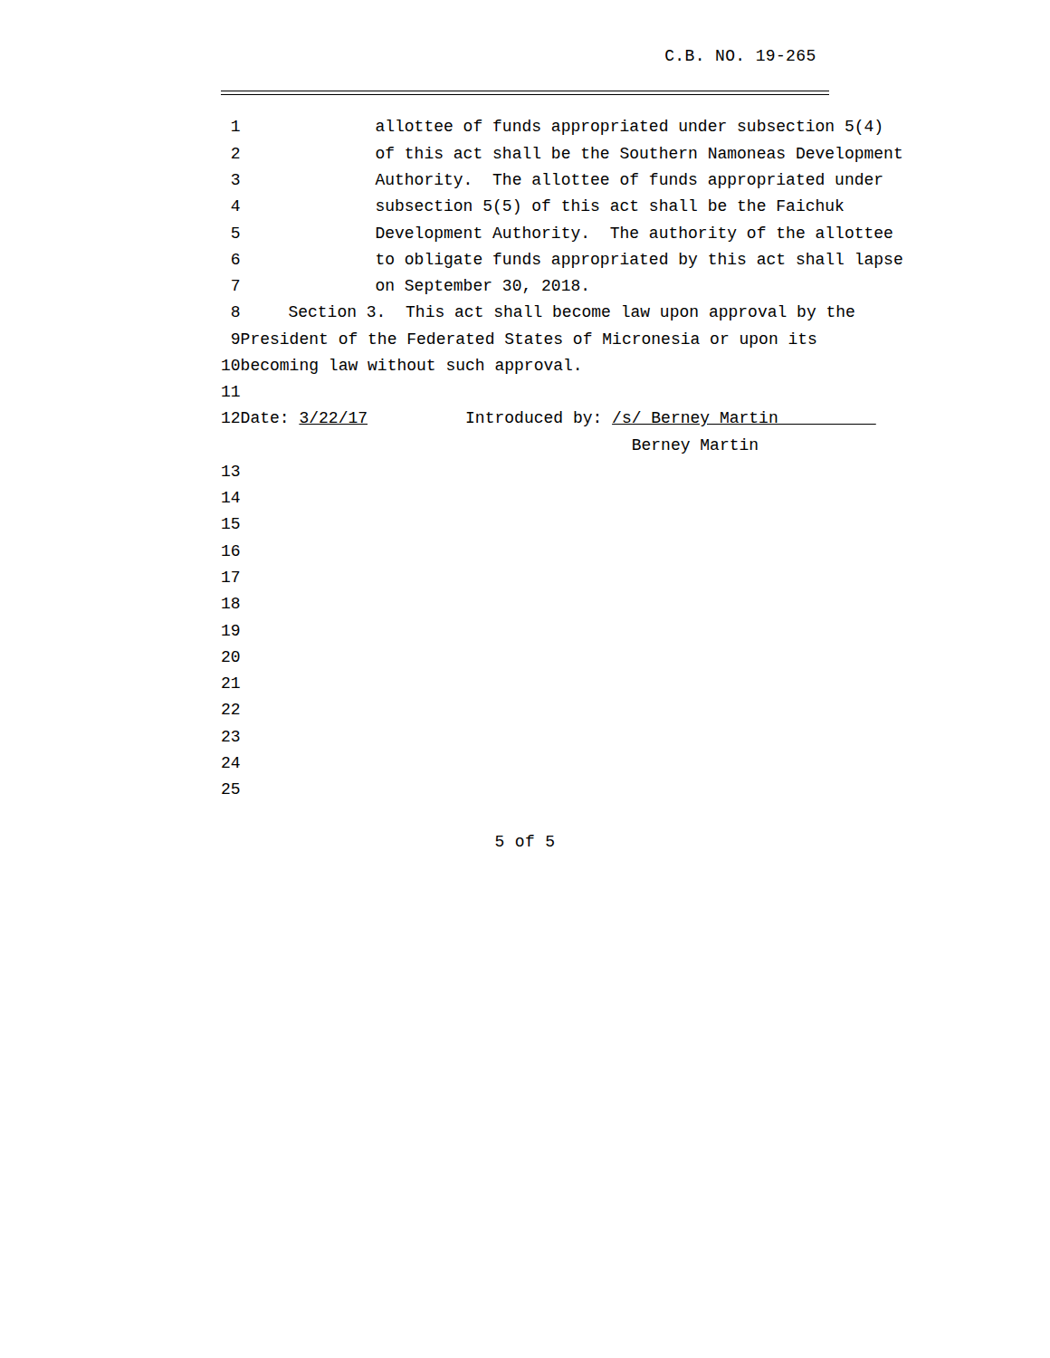C.B. NO. 19-265
| 1 | allottee of funds appropriated under subsection 5(4) |
| 2 | of this act shall be the Southern Namoneas Development |
| 3 | Authority. The allottee of funds appropriated under |
| 4 | subsection 5(5) of this act shall be the Faichuk |
| 5 | Development Authority. The authority of the allottee |
| 6 | to obligate funds appropriated by this act shall lapse |
| 7 | on September 30, 2018. |
| 8 | Section 3. This act shall become law upon approval by the |
| 9 | President of the Federated States of Micronesia or upon its |
| 10 | becoming law without such approval. |
| 11 | |
| 12 | Date: 3/22/17 Introduced by: /s/ Berney Martin |
| | Berney Martin |
| 13 | |
| 14 | |
| 15 | |
| 16 | |
| 17 | |
| 18 | |
| 19 | |
| 20 | |
| 21 | |
| 22 | |
| 23 | |
| 24 | |
| 25 | |
5 of 5